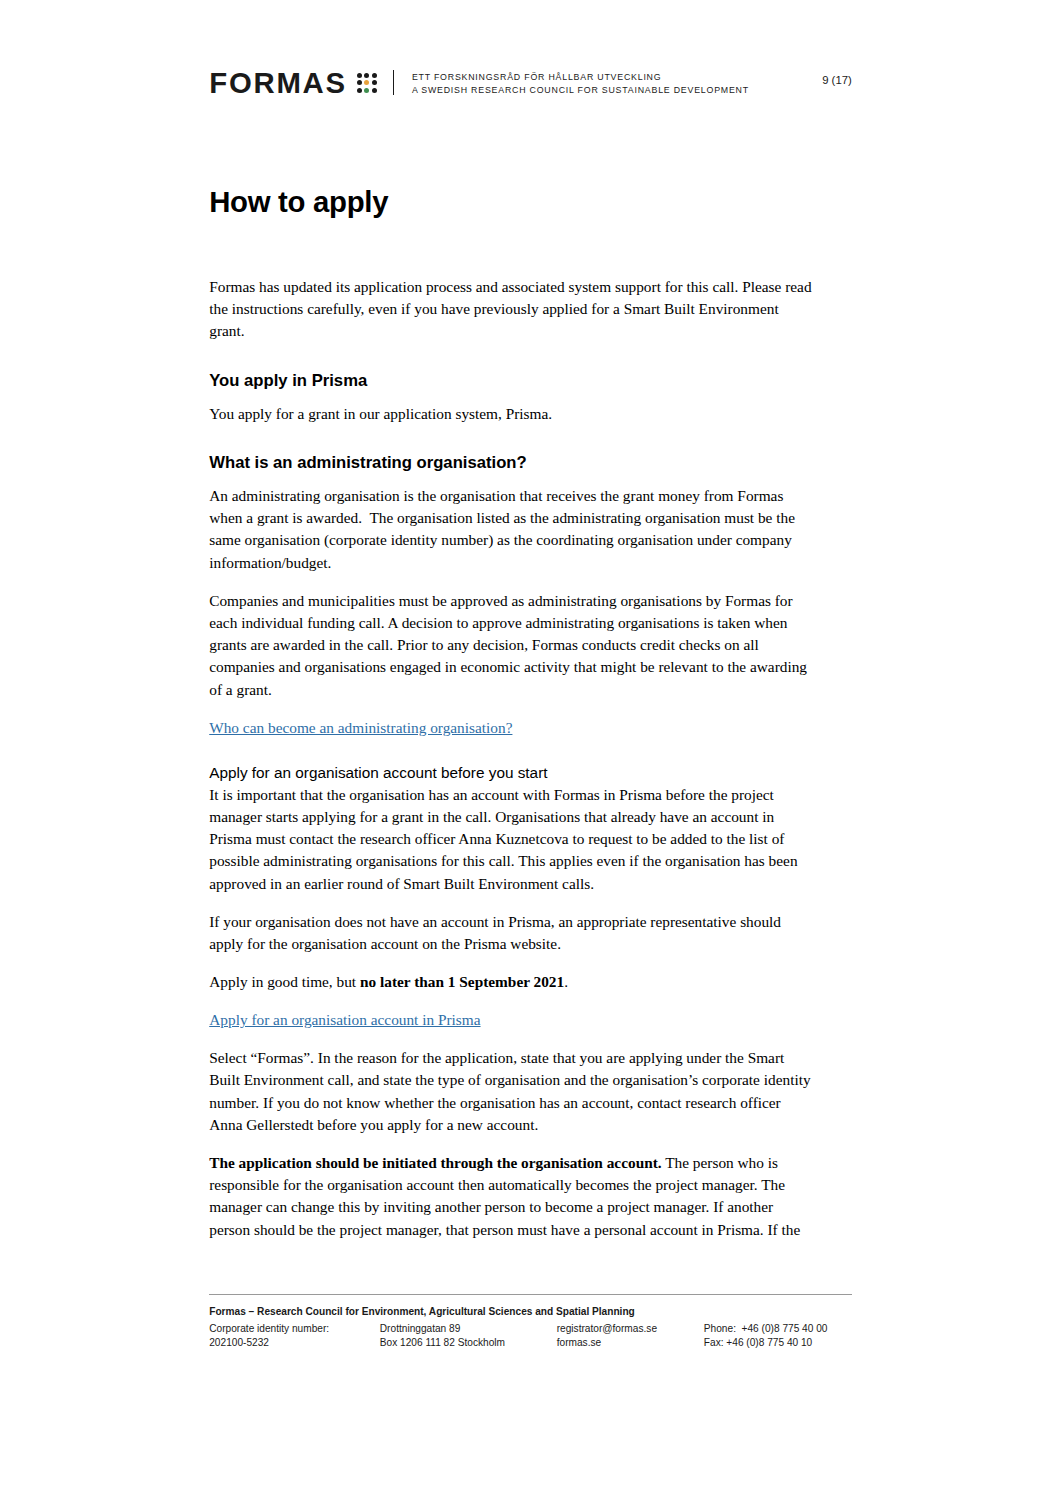FORMAS ETT FORSKNINGSRÅD FÖR HÅLLBAR UTVECKLING
A SWEDISH RESEARCH COUNCIL FOR SUSTAINABLE DEVELOPMENT
9 (17)
How to apply
Formas has updated its application process and associated system support for this call. Please read the instructions carefully, even if you have previously applied for a Smart Built Environment grant.
You apply in Prisma
You apply for a grant in our application system, Prisma.
What is an administrating organisation?
An administrating organisation is the organisation that receives the grant money from Formas when a grant is awarded. The organisation listed as the administrating organisation must be the same organisation (corporate identity number) as the coordinating organisation under company information/budget.
Companies and municipalities must be approved as administrating organisations by Formas for each individual funding call. A decision to approve administrating organisations is taken when grants are awarded in the call. Prior to any decision, Formas conducts credit checks on all companies and organisations engaged in economic activity that might be relevant to the awarding of a grant.
Who can become an administrating organisation?
Apply for an organisation account before you start
It is important that the organisation has an account with Formas in Prisma before the project manager starts applying for a grant in the call. Organisations that already have an account in Prisma must contact the research officer Anna Kuznetcova to request to be added to the list of possible administrating organisations for this call. This applies even if the organisation has been approved in an earlier round of Smart Built Environment calls.
If your organisation does not have an account in Prisma, an appropriate representative should apply for the organisation account on the Prisma website.
Apply in good time, but no later than 1 September 2021.
Apply for an organisation account in Prisma
Select “Formas”. In the reason for the application, state that you are applying under the Smart Built Environment call, and state the type of organisation and the organisation’s corporate identity number. If you do not know whether the organisation has an account, contact research officer Anna Gellerstedt before you apply for a new account.
The application should be initiated through the organisation account. The person who is responsible for the organisation account then automatically becomes the project manager. The manager can change this by inviting another person to become a project manager. If another person should be the project manager, that person must have a personal account in Prisma. If the
Formas – Research Council for Environment, Agricultural Sciences and Spatial Planning
| Corporate identity number: | Drottninggatan 89 | registrator@formas.se | Phone: +46 (0)8 775 40 00 |
| 202100-5232 | Box 1206 111 82 Stockholm | formas.se | Fax: +46 (0)8 775 40 10 |